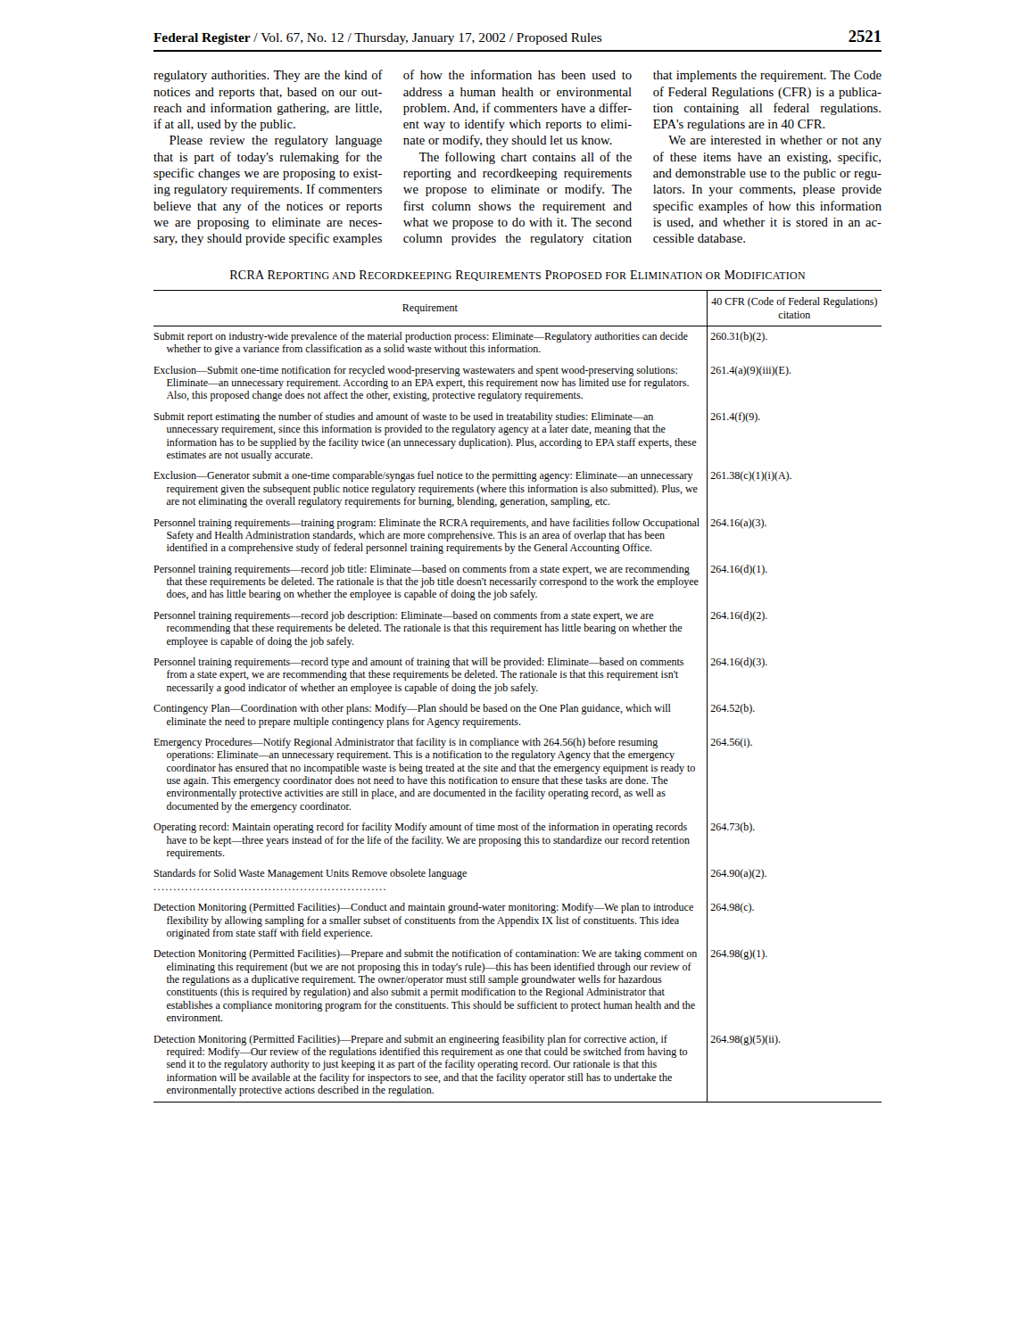Federal Register / Vol. 67, No. 12 / Thursday, January 17, 2002 / Proposed Rules
2521
regulatory authorities. They are the kind of notices and reports that, based on our outreach and information gathering, are little, if at all, used by the public.
Please review the regulatory language that is part of today's rulemaking for the specific changes we are proposing to existing regulatory requirements. If commenters believe that any of the notices or reports we are proposing to eliminate are necessary, they should provide specific examples of how the information has been used to address a human health or environmental problem. And, if commenters have a different way to identify which reports to eliminate or modify, they should let us know.
The following chart contains all of the reporting and recordkeeping requirements we propose to eliminate or modify. The first column shows the requirement and what we propose to do with it. The second column provides the regulatory citation that implements the requirement. The Code of Federal Regulations (CFR) is a publication containing all federal regulations. EPA's regulations are in 40 CFR.
We are interested in whether or not any of these items have an existing, specific, and demonstrable use to the public or regulators. In your comments, please provide specific examples of how this information is used, and whether it is stored in an accessible database.
RCRA REPORTING AND RECORDKEEPING REQUIREMENTS PROPOSED FOR ELIMINATION OR MODIFICATION
| Requirement | 40 CFR (Code of Federal Regulations) citation |
| --- | --- |
| Submit report on industry-wide prevalence of the material production process: Eliminate—Regulatory authorities can decide whether to give a variance from classification as a solid waste without this information. | 260.31(b)(2). |
| Exclusion—Submit one-time notification for recycled wood-preserving wastewaters and spent wood-preserving solutions: Eliminate—an unnecessary requirement. According to an EPA expert, this requirement now has limited use for regulators. Also, this proposed change does not affect the other, existing, protective regulatory requirements. | 261.4(a)(9)(iii)(E). |
| Submit report estimating the number of studies and amount of waste to be used in treatability studies: Eliminate—an unnecessary requirement, since this information is provided to the regulatory agency at a later date, meaning that the information has to be supplied by the facility twice (an unnecessary duplication). Plus, according to EPA staff experts, these estimates are not usually accurate. | 261.4(f)(9). |
| Exclusion—Generator submit a one-time comparable/syngas fuel notice to the permitting agency: Eliminate—an unnecessary requirement given the subsequent public notice regulatory requirements (where this information is also submitted). Plus, we are not eliminating the overall regulatory requirements for burning, blending, generation, sampling, etc. | 261.38(c)(1)(i)(A). |
| Personnel training requirements—training program: Eliminate the RCRA requirements, and have facilities follow Occupational Safety and Health Administration standards, which are more comprehensive. This is an area of overlap that has been identified in a comprehensive study of federal personnel training requirements by the General Accounting Office. | 264.16(a)(3). |
| Personnel training requirements—record job title: Eliminate—based on comments from a state expert, we are recommending that these requirements be deleted. The rationale is that the job title doesn't necessarily correspond to the work the employee does, and has little bearing on whether the employee is capable of doing the job safely. | 264.16(d)(1). |
| Personnel training requirements—record job description: Eliminate—based on comments from a state expert, we are recommending that these requirements be deleted. The rationale is that this requirement has little bearing on whether the employee is capable of doing the job safely. | 264.16(d)(2). |
| Personnel training requirements—record type and amount of training that will be provided: Eliminate—based on comments from a state expert, we are recommending that these requirements be deleted. The rationale is that this requirement isn't necessarily a good indicator of whether an employee is capable of doing the job safely. | 264.16(d)(3). |
| Contingency Plan—Coordination with other plans: Modify—Plan should be based on the One Plan guidance, which will eliminate the need to prepare multiple contingency plans for Agency requirements. | 264.52(b). |
| Emergency Procedures—Notify Regional Administrator that facility is in compliance with 264.56(h) before resuming operations: Eliminate—an unnecessary requirement. This is a notification to the regulatory Agency that the emergency coordinator has ensured that no incompatible waste is being treated at the site and that the emergency equipment is ready to use again. This emergency coordinator does not need to have this notification to ensure that these tasks are done. The environmentally protective activities are still in place, and are documented in the facility operating record, as well as documented by the emergency coordinator. | 264.56(i). |
| Operating record: Maintain operating record for facility Modify amount of time most of the information in operating records have to be kept—three years instead of for the life of the facility. We are proposing this to standardize our record retention requirements. | 264.73(b). |
| Standards for Solid Waste Management Units Remove obsolete language ........................................................... | 264.90(a)(2). |
| Detection Monitoring (Permitted Facilities)—Conduct and maintain ground-water monitoring: Modify—We plan to introduce flexibility by allowing sampling for a smaller subset of constituents from the Appendix IX list of constituents. This idea originated from state staff with field experience. | 264.98(c). |
| Detection Monitoring (Permitted Facilities)—Prepare and submit the notification of contamination: We are taking comment on eliminating this requirement (but we are not proposing this in today's rule)—this has been identified through our review of the regulations as a duplicative requirement. The owner/operator must still sample groundwater wells for hazardous constituents (this is required by regulation) and also submit a permit modification to the Regional Administrator that establishes a compliance monitoring program for the constituents. This should be sufficient to protect human health and the environment. | 264.98(g)(1). |
| Detection Monitoring (Permitted Facilities)—Prepare and submit an engineering feasibility plan for corrective action, if required: Modify—Our review of the regulations identified this requirement as one that could be switched from having to send it to the regulatory authority to just keeping it as part of the facility operating record. Our rationale is that this information will be available at the facility for inspectors to see, and that the facility operator still has to undertake the environmentally protective actions described in the regulation. | 264.98(g)(5)(ii). |